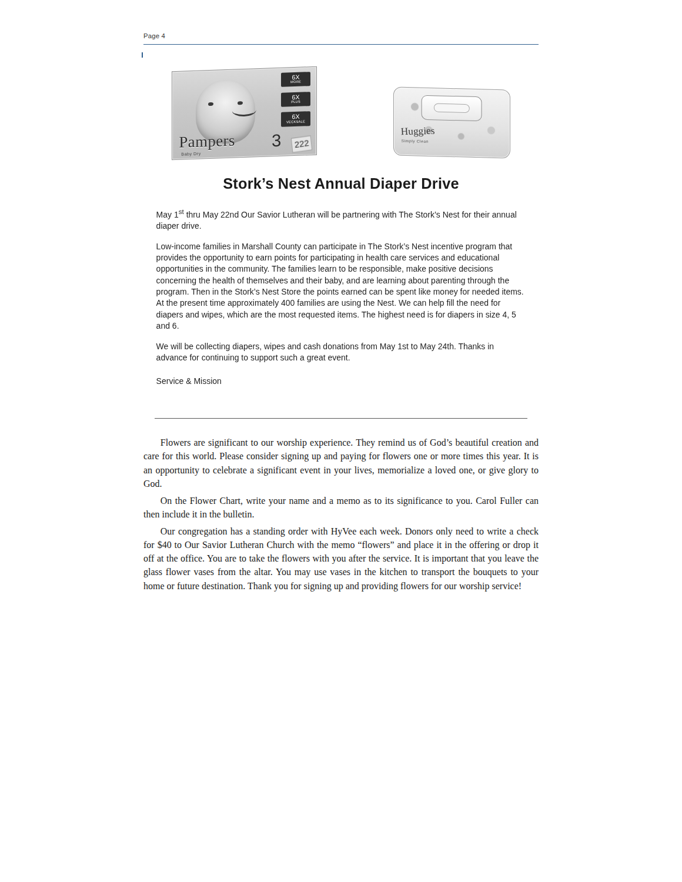Page 4
6XMORE
6XPLUS
6XVECKSALE
Pampers
Baby Dry
3
222
HuggiesSimply Clean
Stork’s Nest Annual Diaper Drive
May 1st thru May 22nd Our Savior Lutheran will be partnering with The Stork’s Nest for their annual diaper drive.
Low-income families in Marshall County can participate in The Stork’s Nest incentive program that provides the opportunity to earn points for participating in health care services and educational opportunities in the community. The families learn to be responsible, make positive decisions concerning the health of themselves and their baby, and are learning about parenting through the program. Then in the Stork’s Nest Store the points earned can be spent like money for needed items. At the present time approximately 400 families are using the Nest. We can help fill the need for diapers and wipes, which are the most requested items. The highest need is for diapers in size 4, 5 and 6.
We will be collecting diapers, wipes and cash donations from May 1st to May 24th. Thanks in advance for continuing to support such a great event.
Service & Mission
Flowers are significant to our worship experience. They remind us of God’s beautiful creation and care for this world. Please consider signing up and paying for flowers one or more times this year. It is an opportunity to celebrate a significant event in your lives, memorialize a loved one, or give glory to God.
On the Flower Chart, write your name and a memo as to its significance to you. Carol Fuller can then include it in the bulletin.
Our congregation has a standing order with HyVee each week. Donors only need to write a check for $40 to Our Savior Lutheran Church with the memo “flowers” and place it in the offering or drop it off at the office. You are to take the flowers with you after the service. It is important that you leave the glass flower vases from the altar. You may use vases in the kitchen to transport the bouquets to your home or future destination. Thank you for signing up and providing flowers for our worship service!